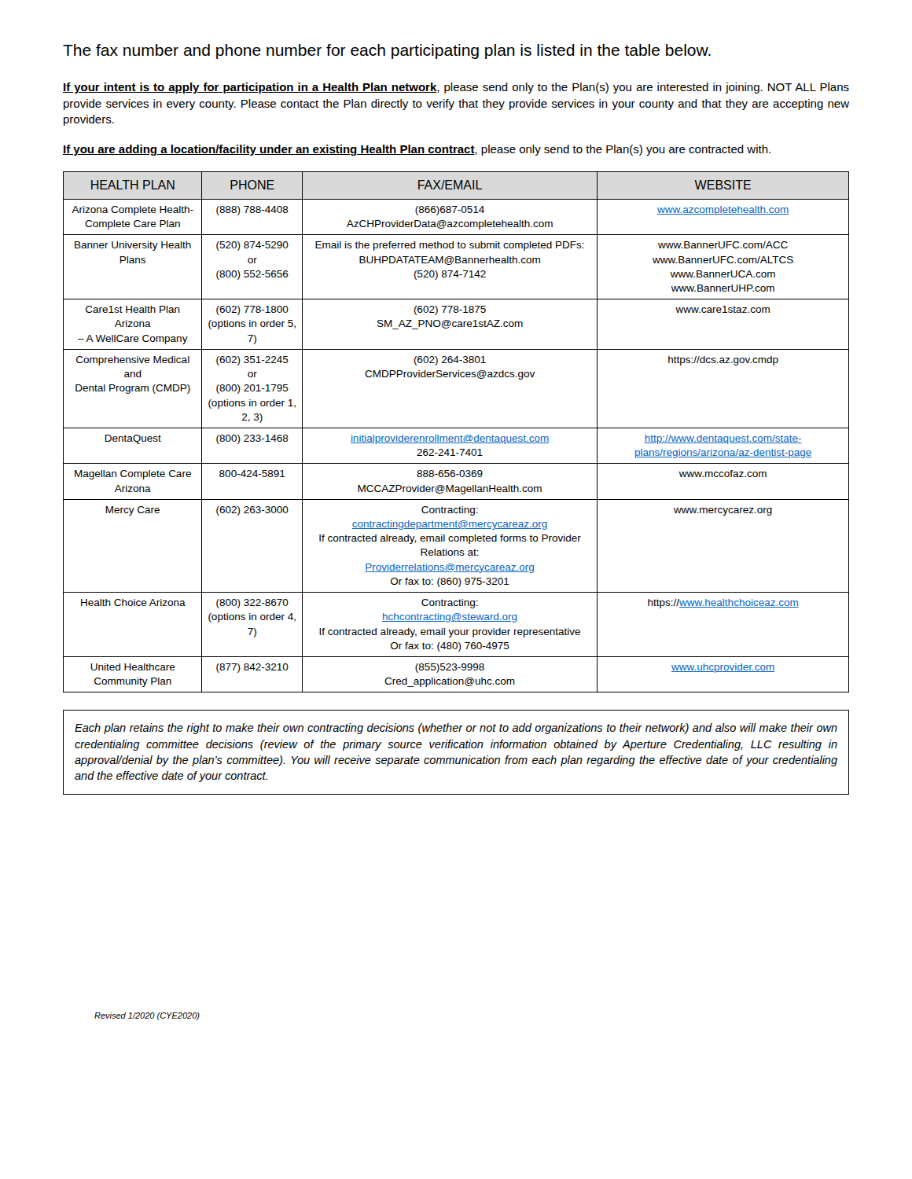The fax number and phone number for each participating plan is listed in the table below.
If your intent is to apply for participation in a Health Plan network, please send only to the Plan(s) you are interested in joining. NOT ALL Plans provide services in every county. Please contact the Plan directly to verify that they provide services in your county and that they are accepting new providers.
If you are adding a location/facility under an existing Health Plan contract, please only send to the Plan(s) you are contracted with.
| HEALTH PLAN | PHONE | FAX/EMAIL | WEBSITE |
| --- | --- | --- | --- |
| Arizona Complete Health- Complete Care Plan | (888) 788-4408 | (866)687-0514 AzCHProviderData@azcompletehealth.com | www.azcompletehealth.com |
| Banner University Health Plans | (520) 874-5290 or (800) 552-5656 | Email is the preferred method to submit completed PDFs: BUHPDATATEAM@Bannerhealth.com (520) 874-7142 | www.BannerUFC.com/ACC www.BannerUFC.com/ALTCS www.BannerUCA.com www.BannerUHP.com |
| Care1st Health Plan Arizona – A WellCare Company | (602) 778-1800 (options in order 5, 7) | (602) 778-1875 SM_AZ_PNO@care1stAZ.com | www.care1staz.com |
| Comprehensive Medical and Dental Program (CMDP) | (602) 351-2245 or (800) 201-1795 (options in order 1, 2, 3) | (602) 264-3801 CMDPProviderServices@azdcs.gov | https://dcs.az.gov.cmdp |
| DentaQuest | (800) 233-1468 | initialproviderenrollment@dentaquest.com 262-241-7401 | http://www.dentaquest.com/state-plans/regions/arizona/az-dentist-page |
| Magellan Complete Care Arizona | 800-424-5891 | 888-656-0369 MCCAZProvider@MagellanHealth.com | www.mccofaz.com |
| Mercy Care | (602) 263-3000 | Contracting: contractingdepartment@mercycareaz.org If contracted already, email completed forms to Provider Relations at: Providerrelations@mercycareaz.org Or fax to: (860) 975-3201 | www.mercycarez.org |
| Health Choice Arizona | (800) 322-8670 (options in order 4, 7) | Contracting: hchcontracting@steward.org If contracted already, email your provider representative Or fax to: (480) 760-4975 | https:// www.healthchoiceaz.com |
| United Healthcare Community Plan | (877) 842-3210 | (855)523-9998 Cred_application@uhc.com | www.uhcprovider.com |
Each plan retains the right to make their own contracting decisions (whether or not to add organizations to their network) and also will make their own credentialing committee decisions (review of the primary source verification information obtained by Aperture Credentialing, LLC resulting in approval/denial by the plan’s committee). You will receive separate communication from each plan regarding the effective date of your credentialing and the effective date of your contract.
Revised 1/2020 (CYE2020)